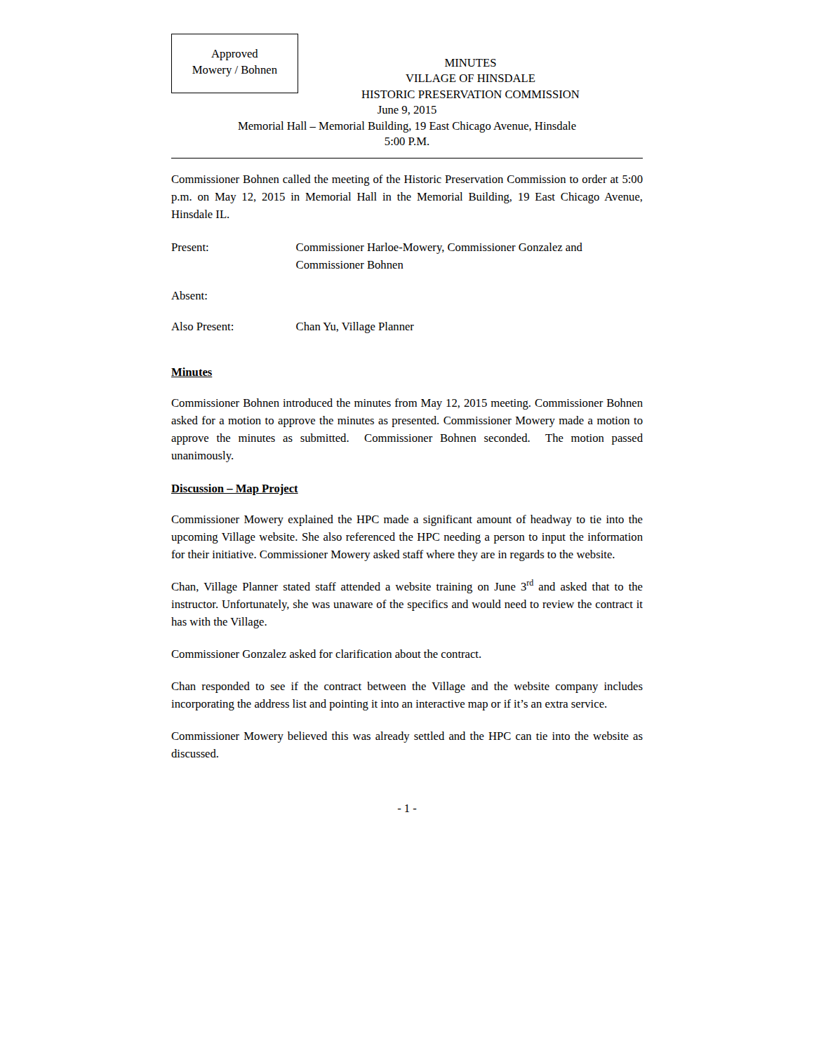Approved
Mowery / Bohnen
MINUTES VILLAGE OF HINSDALE HISTORIC PRESERVATION COMMISSION June 9, 2015 Memorial Hall – Memorial Building, 19 East Chicago Avenue, Hinsdale 5:00 P.M.
Commissioner Bohnen called the meeting of the Historic Preservation Commission to order at 5:00 p.m. on May 12, 2015 in Memorial Hall in the Memorial Building, 19 East Chicago Avenue, Hinsdale IL.
| Present: | Commissioner Harloe-Mowery, Commissioner Gonzalez and Commissioner Bohnen |
| Absent: | |
| Also Present: | Chan Yu, Village Planner |
Minutes
Commissioner Bohnen introduced the minutes from May 12, 2015 meeting. Commissioner Bohnen asked for a motion to approve the minutes as presented. Commissioner Mowery made a motion to approve the minutes as submitted. Commissioner Bohnen seconded. The motion passed unanimously.
Discussion – Map Project
Commissioner Mowery explained the HPC made a significant amount of headway to tie into the upcoming Village website. She also referenced the HPC needing a person to input the information for their initiative. Commissioner Mowery asked staff where they are in regards to the website.
Chan, Village Planner stated staff attended a website training on June 3rd and asked that to the instructor. Unfortunately, she was unaware of the specifics and would need to review the contract it has with the Village.
Commissioner Gonzalez asked for clarification about the contract.
Chan responded to see if the contract between the Village and the website company includes incorporating the address list and pointing it into an interactive map or if it’s an extra service.
Commissioner Mowery believed this was already settled and the HPC can tie into the website as discussed.
- 1 -